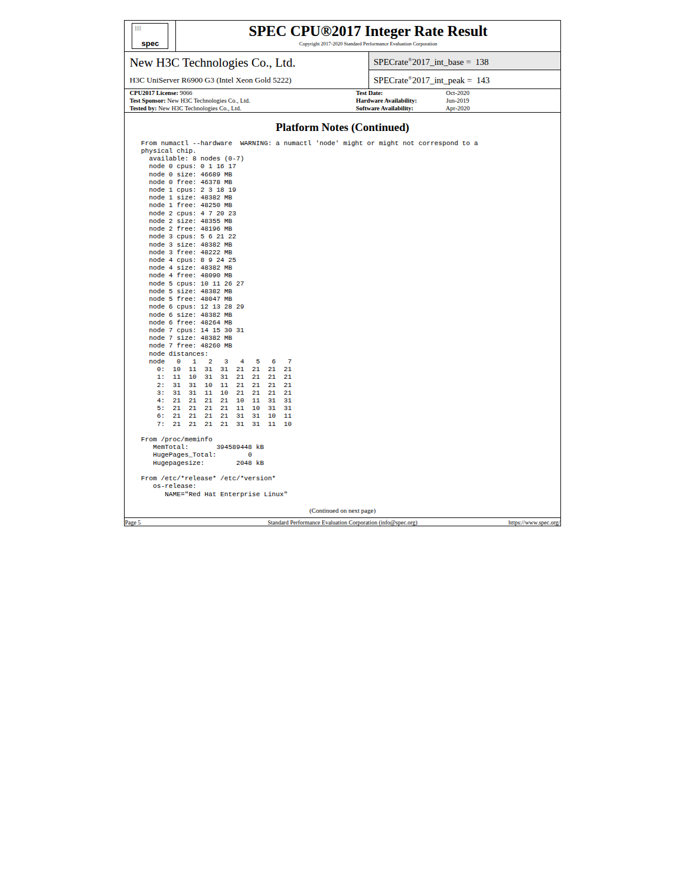||||
spec
SPEC CPU®2017 Integer Rate Result
Copyright 2017-2020 Standard Performance Evaluation Corporation
New H3C Technologies Co., Ltd.
H3C UniServer R6900 G3 (Intel Xeon Gold 5222)
SPECrate®2017_int_base = 138
SPECrate®2017_int_peak = 143
CPU2017 License: 9066
Test Date: Oct-2020
Test Sponsor: New H3C Technologies Co., Ltd.
Hardware Availability: Jun-2019
Tested by: New H3C Technologies Co., Ltd.
Software Availability: Apr-2020
Platform Notes (Continued)
  From numactl --hardware  WARNING: a numactl 'node' might or might not correspond to a
  physical chip.
    available: 8 nodes (0-7)
    node 0 cpus: 0 1 16 17
    node 0 size: 46689 MB
    node 0 free: 46378 MB
    node 1 cpus: 2 3 18 19
    node 1 size: 48382 MB
    node 1 free: 48250 MB
    node 2 cpus: 4 7 20 23
    node 2 size: 48355 MB
    node 2 free: 48196 MB
    node 3 cpus: 5 6 21 22
    node 3 size: 48382 MB
    node 3 free: 48222 MB
    node 4 cpus: 8 9 24 25
    node 4 size: 48382 MB
    node 4 free: 48090 MB
    node 5 cpus: 10 11 26 27
    node 5 size: 48382 MB
    node 5 free: 48047 MB
    node 6 cpus: 12 13 28 29
    node 6 size: 48382 MB
    node 6 free: 48264 MB
    node 7 cpus: 14 15 30 31
    node 7 size: 48382 MB
    node 7 free: 48260 MB
    node distances:
    node   0   1   2   3   4   5   6   7
      0:  10  11  31  31  21  21  21  21
      1:  11  10  31  31  21  21  21  21
      2:  31  31  10  11  21  21  21  21
      3:  31  31  11  10  21  21  21  21
      4:  21  21  21  21  10  11  31  31
      5:  21  21  21  21  11  10  31  31
      6:  21  21  21  21  31  31  10  11
      7:  21  21  21  21  31  31  11  10

  From /proc/meminfo
     MemTotal:       394589448 kB
     HugePages_Total:        0
     Hugepagesize:        2048 kB

  From /etc/*release* /etc/*version*
     os-release:
        NAME="Red Hat Enterprise Linux"
(Continued on next page)
Page 5
Standard Performance Evaluation Corporation (info@spec.org)
https://www.spec.org/